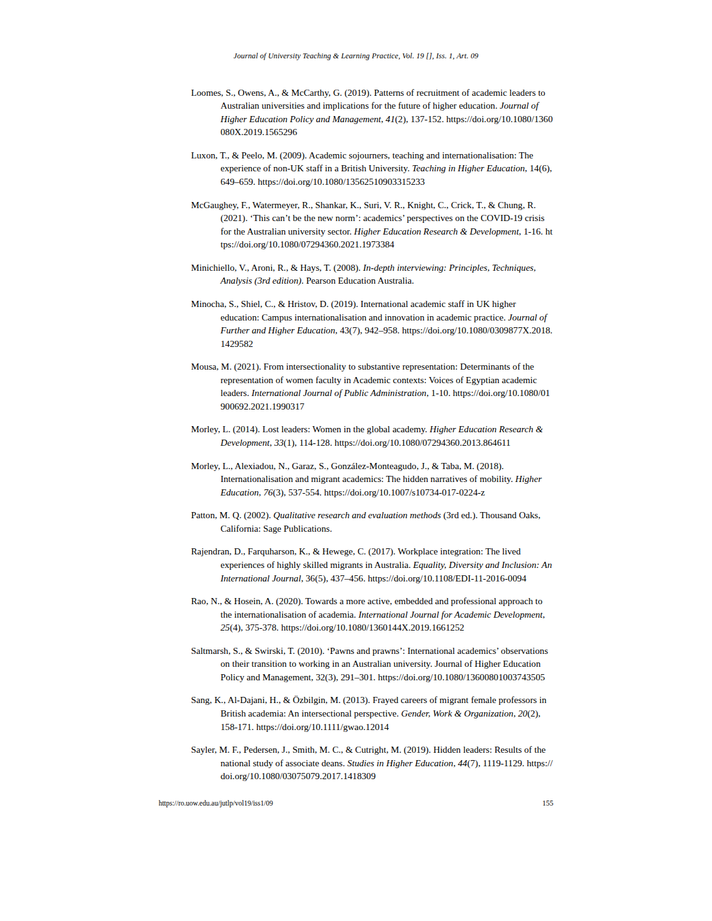Journal of University Teaching & Learning Practice, Vol. 19 [], Iss. 1, Art. 09
Loomes, S., Owens, A., & McCarthy, G. (2019). Patterns of recruitment of academic leaders to Australian universities and implications for the future of higher education. Journal of Higher Education Policy and Management, 41(2), 137-152. https://doi.org/10.1080/1360080X.2019.1565296
Luxon, T., & Peelo, M. (2009). Academic sojourners, teaching and internationalisation: The experience of non-UK staff in a British University. Teaching in Higher Education, 14(6), 649–659. https://doi.org/10.1080/13562510903315233
McGaughey, F., Watermeyer, R., Shankar, K., Suri, V. R., Knight, C., Crick, T., & Chung, R. (2021). ‘This can’t be the new norm’: academics’ perspectives on the COVID-19 crisis for the Australian university sector. Higher Education Research & Development, 1-16. https://doi.org/10.1080/07294360.2021.1973384
Minichiello, V., Aroni, R., & Hays, T. (2008). In-depth interviewing: Principles, Techniques, Analysis (3rd edition). Pearson Education Australia.
Minocha, S., Shiel, C., & Hristov, D. (2019). International academic staff in UK higher education: Campus internationalisation and innovation in academic practice. Journal of Further and Higher Education, 43(7), 942–958. https://doi.org/10.1080/0309877X.2018.1429582
Mousa, M. (2021). From intersectionality to substantive representation: Determinants of the representation of women faculty in Academic contexts: Voices of Egyptian academic leaders. International Journal of Public Administration, 1-10. https://doi.org/10.1080/01900692.2021.1990317
Morley, L. (2014). Lost leaders: Women in the global academy. Higher Education Research & Development, 33(1), 114-128. https://doi.org/10.1080/07294360.2013.864611
Morley, L., Alexiadou, N., Garaz, S., González-Monteagudo, J., & Taba, M. (2018). Internationalisation and migrant academics: The hidden narratives of mobility. Higher Education, 76(3), 537-554. https://doi.org/10.1007/s10734-017-0224-z
Patton, M. Q. (2002). Qualitative research and evaluation methods (3rd ed.). Thousand Oaks, California: Sage Publications.
Rajendran, D., Farquharson, K., & Hewege, C. (2017). Workplace integration: The lived experiences of highly skilled migrants in Australia. Equality, Diversity and Inclusion: An International Journal, 36(5), 437–456. https://doi.org/10.1108/EDI-11-2016-0094
Rao, N., & Hosein, A. (2020). Towards a more active, embedded and professional approach to the internationalisation of academia. International Journal for Academic Development, 25(4), 375-378. https://doi.org/10.1080/1360144X.2019.1661252
Saltmarsh, S., & Swirski, T. (2010). ‘Pawns and prawns’: International academics’ observations on their transition to working in an Australian university. Journal of Higher Education Policy and Management, 32(3), 291–301. https://doi.org/10.1080/13600801003743505
Sang, K., Al-Dajani, H., & Özbilgin, M. (2013). Frayed careers of migrant female professors in British academia: An intersectional perspective. Gender, Work & Organization, 20(2), 158-171. https://doi.org/10.1111/gwao.12014
Sayler, M. F., Pedersen, J., Smith, M. C., & Cutright, M. (2019). Hidden leaders: Results of the national study of associate deans. Studies in Higher Education, 44(7), 1119-1129. https://doi.org/10.1080/03075079.2017.1418309
https://ro.uow.edu.au/jutlp/vol19/iss1/09 155